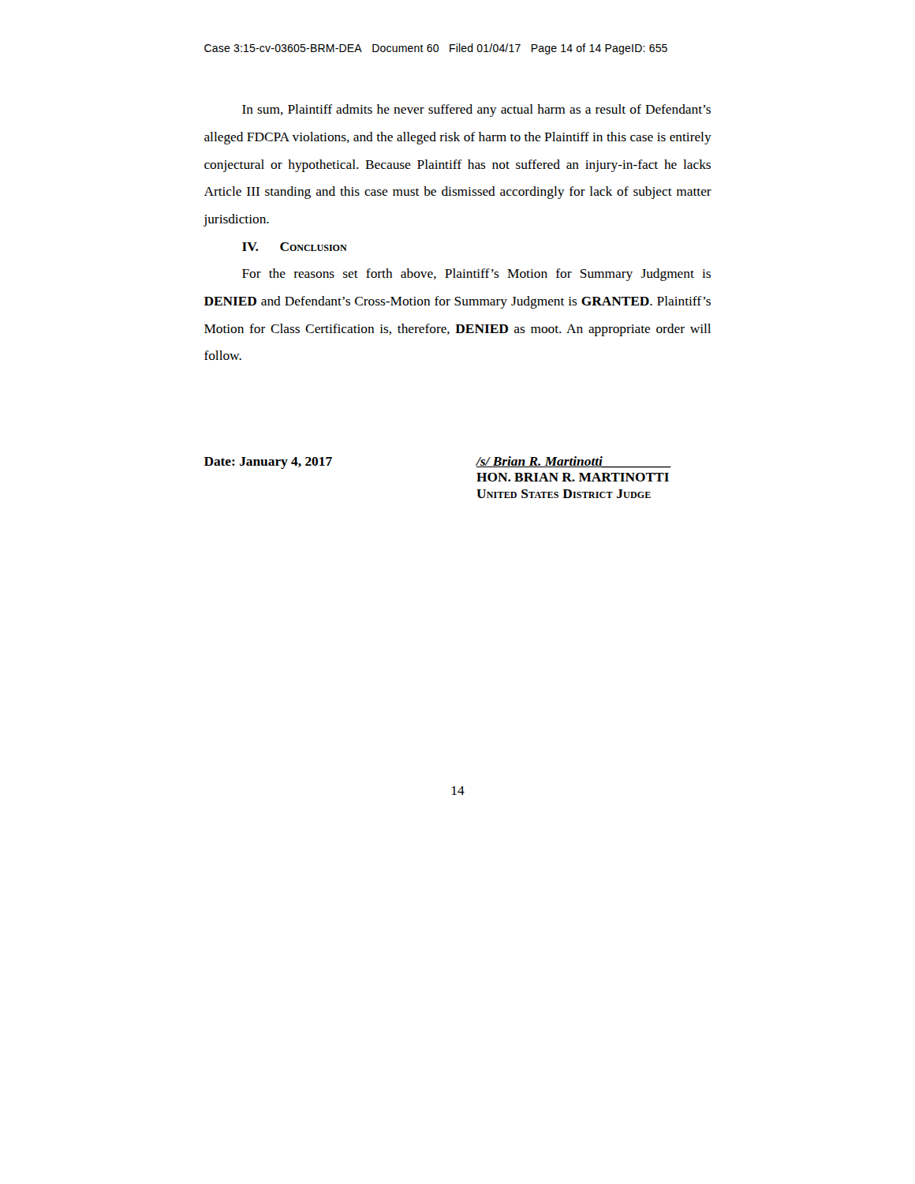Case 3:15-cv-03605-BRM-DEA Document 60 Filed 01/04/17 Page 14 of 14 PageID: 655
In sum, Plaintiff admits he never suffered any actual harm as a result of Defendant’s alleged FDCPA violations, and the alleged risk of harm to the Plaintiff in this case is entirely conjectural or hypothetical. Because Plaintiff has not suffered an injury-in-fact he lacks Article III standing and this case must be dismissed accordingly for lack of subject matter jurisdiction.
IV. Conclusion
For the reasons set forth above, Plaintiff’s Motion for Summary Judgment is DENIED and Defendant’s Cross-Motion for Summary Judgment is GRANTED. Plaintiff’s Motion for Class Certification is, therefore, DENIED as moot. An appropriate order will follow.
Date: January 4, 2017
/s/ Brian R. Martinotti__________
HON. BRIAN R. MARTINOTTI
United States District Judge
14